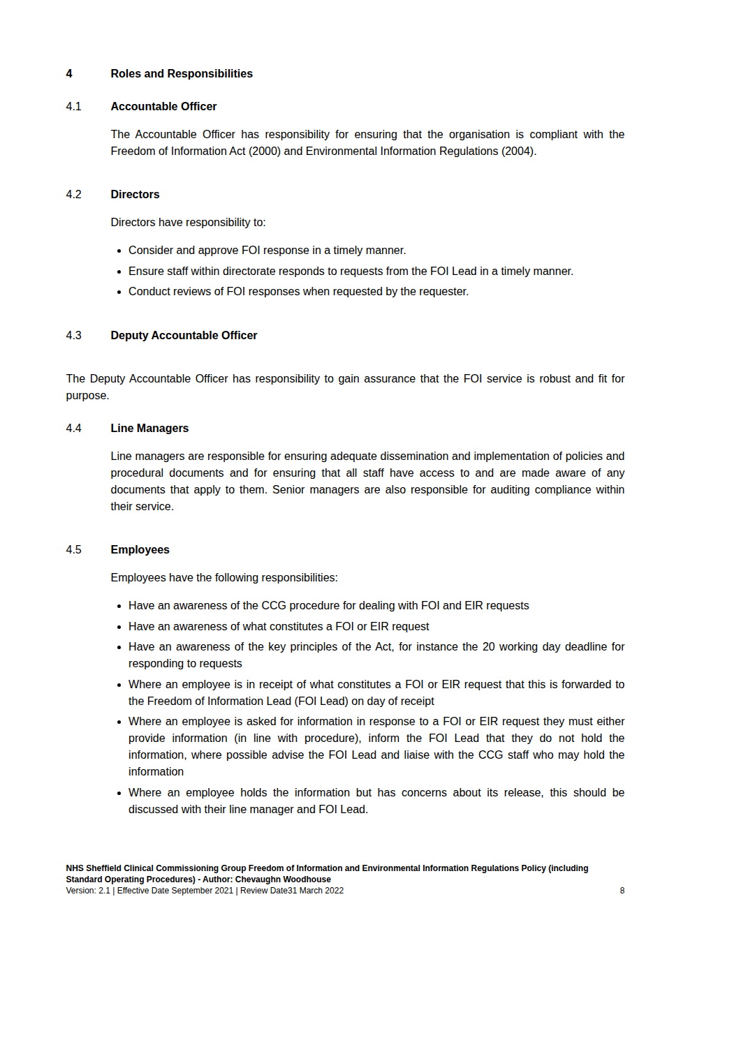4 Roles and Responsibilities
4.1
Accountable Officer
The Accountable Officer has responsibility for ensuring that the organisation is compliant with the Freedom of Information Act (2000) and Environmental Information Regulations (2004).
4.2
Directors
Directors have responsibility to:
Consider and approve FOI response in a timely manner.
Ensure staff within directorate responds to requests from the FOI Lead in a timely manner.
Conduct reviews of FOI responses when requested by the requester.
4.3
Deputy Accountable Officer
The Deputy Accountable Officer has responsibility to gain assurance that the FOI service is robust and fit for purpose.
4.4
Line Managers
Line managers are responsible for ensuring adequate dissemination and implementation of policies and procedural documents and for ensuring that all staff have access to and are made aware of any documents that apply to them. Senior managers are also responsible for auditing compliance within their service.
4.5
Employees
Employees have the following responsibilities:
Have an awareness of the CCG procedure for dealing with FOI and EIR requests
Have an awareness of what constitutes a FOI or EIR request
Have an awareness of the key principles of the Act, for instance the 20 working day deadline for responding to requests
Where an employee is in receipt of what constitutes a FOI or EIR request that this is forwarded to the Freedom of Information Lead (FOI Lead) on day of receipt
Where an employee is asked for information in response to a FOI or EIR request they must either provide information (in line with procedure), inform the FOI Lead that they do not hold the information, where possible advise the FOI Lead and liaise with the CCG staff who may hold the information
Where an employee holds the information but has concerns about its release, this should be discussed with their line manager and FOI Lead.
NHS Sheffield Clinical Commissioning Group Freedom of Information and Environmental Information Regulations Policy (including Standard Operating Procedures) - Author: Chevaughn Woodhouse
Version: 2.1 | Effective Date September 2021 | Review Date31 March 2022 8